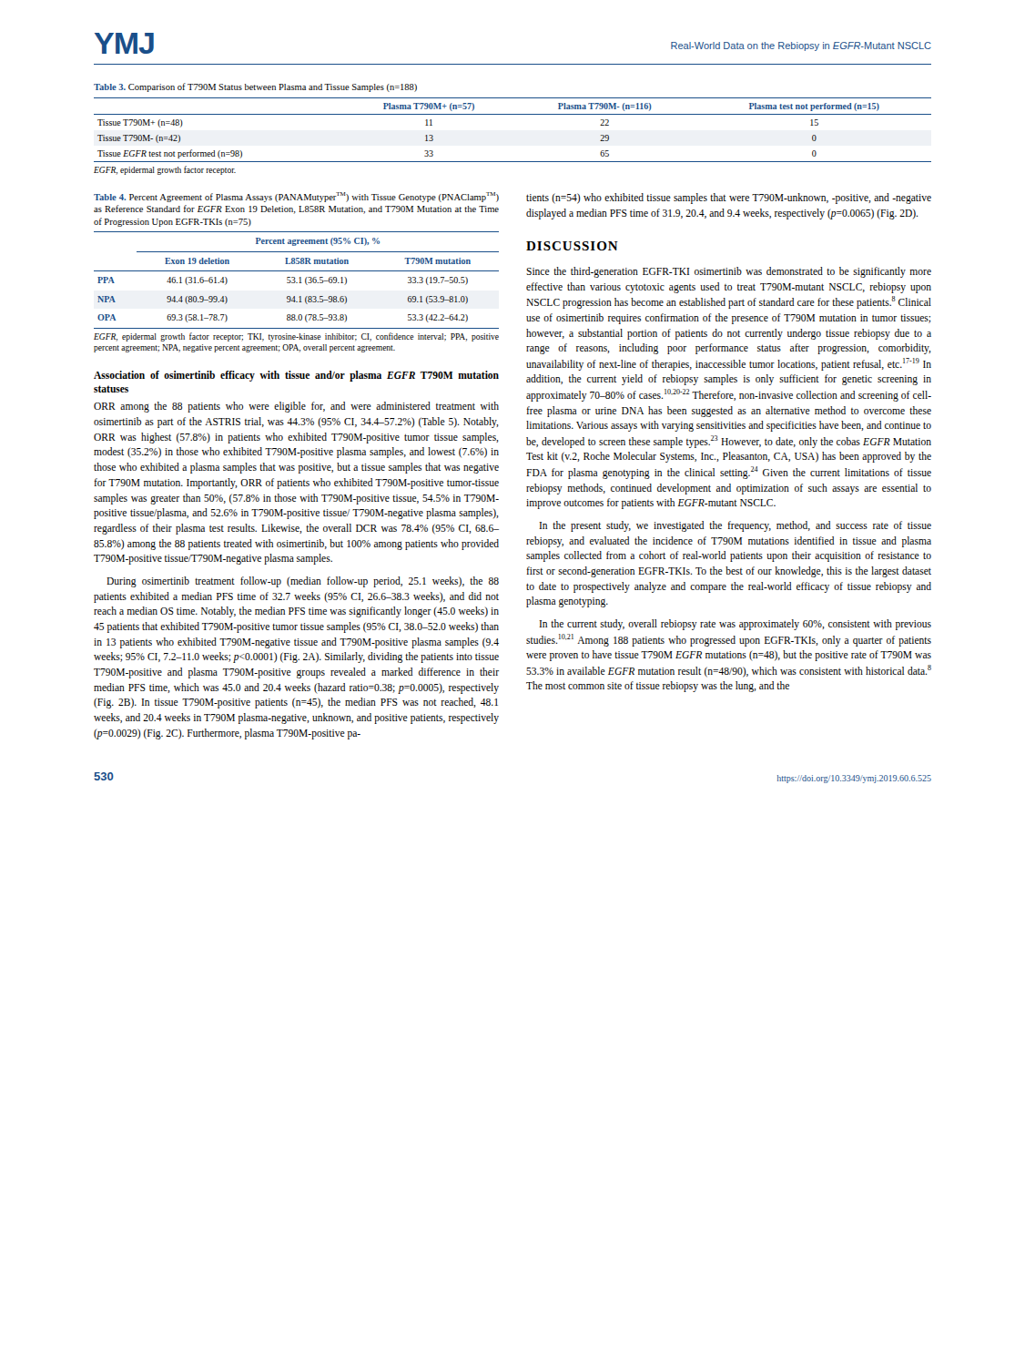YMJ
Real-World Data on the Rebiopsy in EGFR-Mutant NSCLC
Table 3. Comparison of T790M Status between Plasma and Tissue Samples (n=188)
| | Plasma T790M+ (n=57) | Plasma T790M- (n=116) | Plasma test not performed (n=15) |
| --- | --- | --- | --- |
| Tissue T790M+ (n=48) | 11 | 22 | 15 |
| Tissue T790M- (n=42) | 13 | 29 | 0 |
| Tissue EGFR test not performed (n=98) | 33 | 65 | 0 |
EGFR, epidermal growth factor receptor.
Table 4. Percent Agreement of Plasma Assays (PANAMutyperTM) with Tissue Genotype (PNAClampTM) as Reference Standard for EGFR Exon 19 Deletion, L858R Mutation, and T790M Mutation at the Time of Progression Upon EGFR-TKIs (n=75)
| | Percent agreement (95% CI), % |
| --- | --- |
| | Exon 19 deletion | L858R mutation | T790M mutation |
| PPA | 46.1 (31.6–61.4) | 53.1 (36.5–69.1) | 33.3 (19.7–50.5) |
| NPA | 94.4 (80.9–99.4) | 94.1 (83.5–98.6) | 69.1 (53.9–81.0) |
| OPA | 69.3 (58.1–78.7) | 88.0 (78.5–93.8) | 53.3 (42.2–64.2) |
EGFR, epidermal growth factor receptor; TKI, tyrosine-kinase inhibitor; CI, confidence interval; PPA, positive percent agreement; NPA, negative percent agreement; OPA, overall percent agreement.
Association of osimertinib efficacy with tissue and/or plasma EGFR T790M mutation statuses
ORR among the 88 patients who were eligible for, and were administered treatment with osimertinib as part of the ASTRIS trial, was 44.3% (95% CI, 34.4–57.2%) (Table 5). Notably, ORR was highest (57.8%) in patients who exhibited T790M-positive tumor tissue samples, modest (35.2%) in those who exhibited T790M-positive plasma samples, and lowest (7.6%) in those who exhibited a plasma samples that was positive, but a tissue samples that was negative for T790M mutation. Importantly, ORR of patients who exhibited T790M-positive tumor-tissue samples was greater than 50%, (57.8% in those with T790M-positive tissue, 54.5% in T790M-positive tissue/plasma, and 52.6% in T790M-positive tissue/ T790M-negative plasma samples), regardless of their plasma test results. Likewise, the overall DCR was 78.4% (95% CI, 68.6–85.8%) among the 88 patients treated with osimertinib, but 100% among patients who provided T790M-positive tissue/T790M-negative plasma samples.
During osimertinib treatment follow-up (median follow-up period, 25.1 weeks), the 88 patients exhibited a median PFS time of 32.7 weeks (95% CI, 26.6–38.3 weeks), and did not reach a median OS time. Notably, the median PFS time was significantly longer (45.0 weeks) in 45 patients that exhibited T790M-positive tumor tissue samples (95% CI, 38.0–52.0 weeks) than in 13 patients who exhibited T790M-negative tissue and T790M-positive plasma samples (9.4 weeks; 95% CI, 7.2–11.0 weeks; p<0.0001) (Fig. 2A). Similarly, dividing the patients into tissue T790M-positive and plasma T790M-positive groups revealed a marked difference in their median PFS time, which was 45.0 and 20.4 weeks (hazard ratio=0.38; p=0.0005), respectively (Fig. 2B). In tissue T790M-positive patients (n=45), the median PFS was not reached, 48.1 weeks, and 20.4 weeks in T790M plasma-negative, unknown, and positive patients, respectively (p=0.0029) (Fig. 2C). Furthermore, plasma T790M-positive pa-
tients (n=54) who exhibited tissue samples that were T790M-unknown, -positive, and -negative displayed a median PFS time of 31.9, 20.4, and 9.4 weeks, respectively (p=0.0065) (Fig. 2D).
DISCUSSION
Since the third-generation EGFR-TKI osimertinib was demonstrated to be significantly more effective than various cytotoxic agents used to treat T790M-mutant NSCLC, rebiopsy upon NSCLC progression has become an established part of standard care for these patients.8 Clinical use of osimertinib requires confirmation of the presence of T790M mutation in tumor tissues; however, a substantial portion of patients do not currently undergo tissue rebiopsy due to a range of reasons, including poor performance status after progression, comorbidity, unavailability of next-line of therapies, inaccessible tumor locations, patient refusal, etc.17-19 In addition, the current yield of rebiopsy samples is only sufficient for genetic screening in approximately 70–80% of cases.10,20-22 Therefore, non-invasive collection and screening of cell-free plasma or urine DNA has been suggested as an alternative method to overcome these limitations. Various assays with varying sensitivities and specificities have been, and continue to be, developed to screen these sample types.23 However, to date, only the cobas EGFR Mutation Test kit (v.2, Roche Molecular Systems, Inc., Pleasanton, CA, USA) has been approved by the FDA for plasma genotyping in the clinical setting.24 Given the current limitations of tissue rebiopsy methods, continued development and optimization of such assays are essential to improve outcomes for patients with EGFR-mutant NSCLC.
In the present study, we investigated the frequency, method, and success rate of tissue rebiopsy, and evaluated the incidence of T790M mutations identified in tissue and plasma samples collected from a cohort of real-world patients upon their acquisition of resistance to first or second-generation EGFR-TKIs. To the best of our knowledge, this is the largest dataset to date to prospectively analyze and compare the real-world efficacy of tissue rebiopsy and plasma genotyping.
In the current study, overall rebiopsy rate was approximately 60%, consistent with previous studies.10,21 Among 188 patients who progressed upon EGFR-TKIs, only a quarter of patients were proven to have tissue T790M EGFR mutations (n=48), but the positive rate of T790M was 53.3% in available EGFR mutation result (n=48/90), which was consistent with historical data.8 The most common site of tissue rebiopsy was the lung, and the
530
https://doi.org/10.3349/ymj.2019.60.6.525